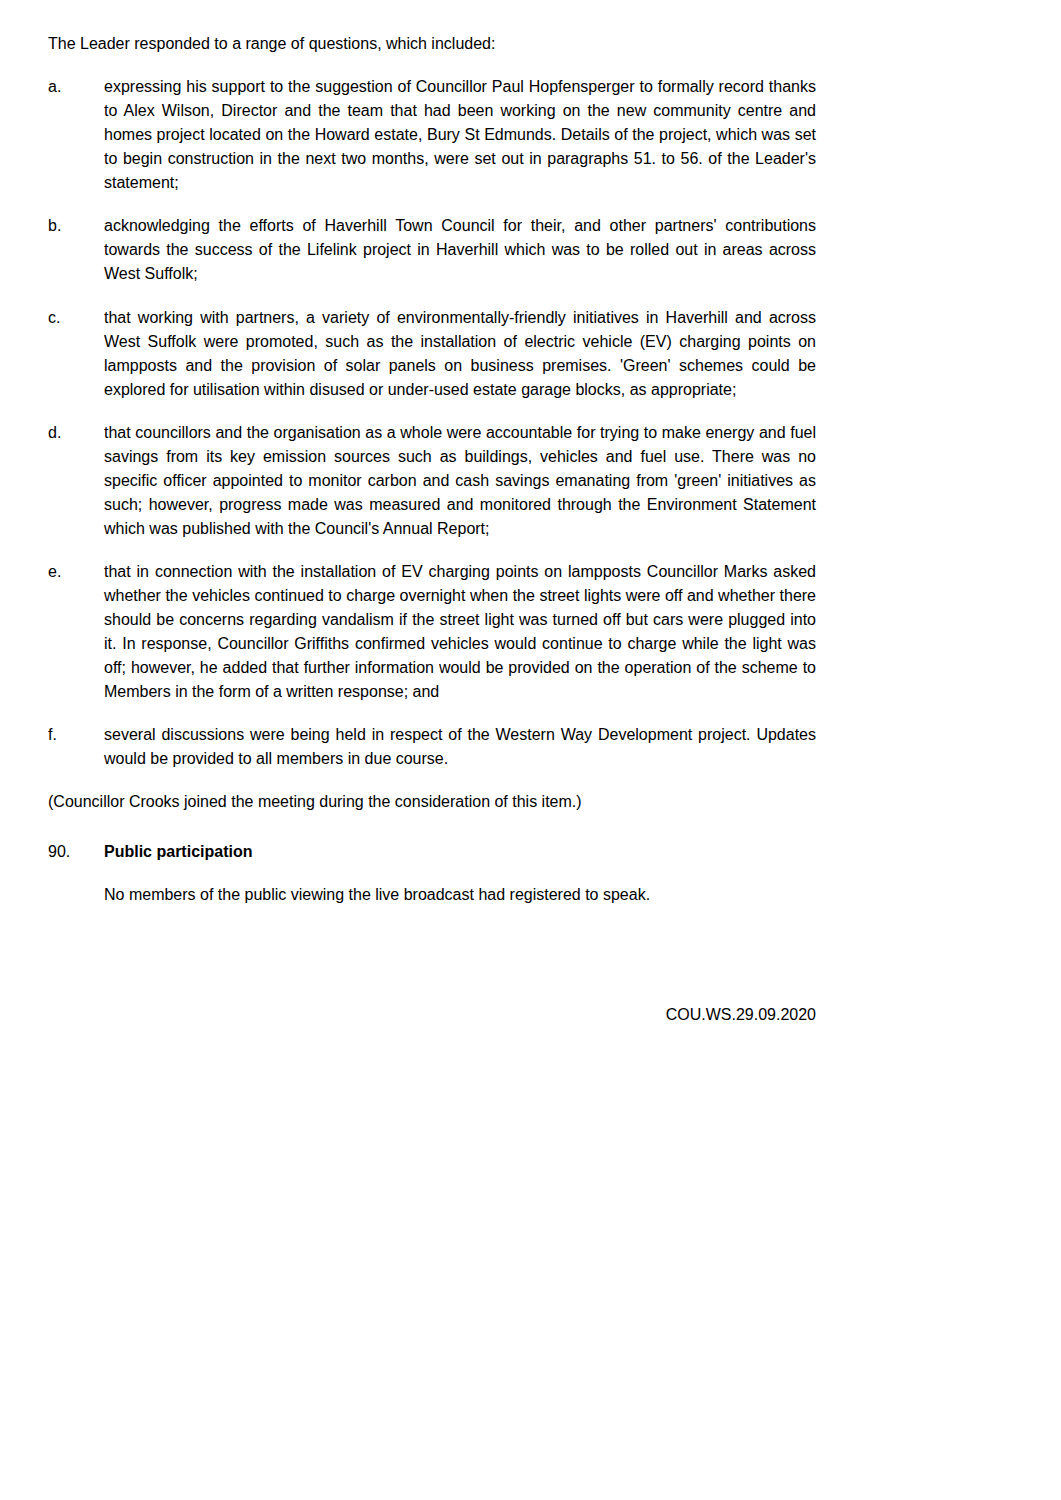The Leader responded to a range of questions, which included:
a. expressing his support to the suggestion of Councillor Paul Hopfensperger to formally record thanks to Alex Wilson, Director and the team that had been working on the new community centre and homes project located on the Howard estate, Bury St Edmunds. Details of the project, which was set to begin construction in the next two months, were set out in paragraphs 51. to 56. of the Leader's statement;
b. acknowledging the efforts of Haverhill Town Council for their, and other partners' contributions towards the success of the Lifelink project in Haverhill which was to be rolled out in areas across West Suffolk;
c. that working with partners, a variety of environmentally-friendly initiatives in Haverhill and across West Suffolk were promoted, such as the installation of electric vehicle (EV) charging points on lampposts and the provision of solar panels on business premises. 'Green' schemes could be explored for utilisation within disused or under-used estate garage blocks, as appropriate;
d. that councillors and the organisation as a whole were accountable for trying to make energy and fuel savings from its key emission sources such as buildings, vehicles and fuel use. There was no specific officer appointed to monitor carbon and cash savings emanating from 'green' initiatives as such; however, progress made was measured and monitored through the Environment Statement which was published with the Council's Annual Report;
e. that in connection with the installation of EV charging points on lampposts Councillor Marks asked whether the vehicles continued to charge overnight when the street lights were off and whether there should be concerns regarding vandalism if the street light was turned off but cars were plugged into it. In response, Councillor Griffiths confirmed vehicles would continue to charge while the light was off; however, he added that further information would be provided on the operation of the scheme to Members in the form of a written response; and
f. several discussions were being held in respect of the Western Way Development project. Updates would be provided to all members in due course.
(Councillor Crooks joined the meeting during the consideration of this item.)
90.
Public participation
No members of the public viewing the live broadcast had registered to speak.
COU.WS.29.09.2020